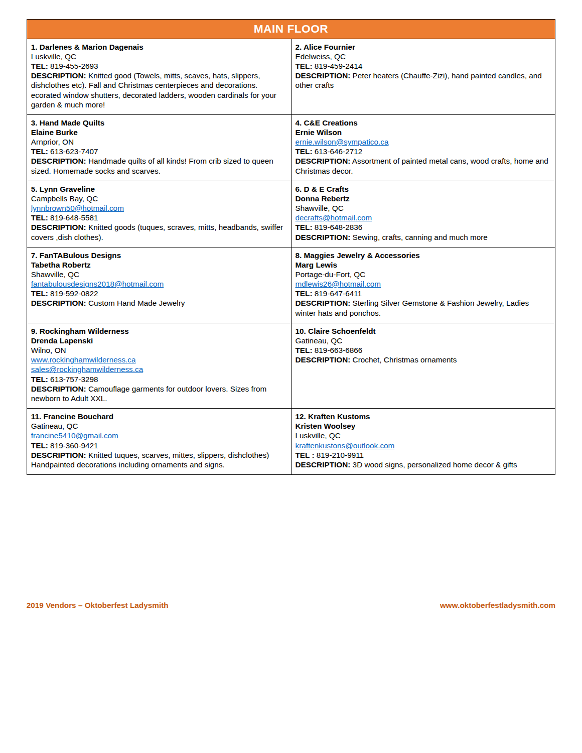MAIN FLOOR
| 1. Darlenes & Marion Dagenais Luskville, QC TEL: 819-455-2693 DESCRIPTION: Knitted good (Towels, mitts, scaves, hats, slippers, dishclothes etc). Fall and Christmas centerpieces and decorations. ecorated window shutters, decorated ladders, wooden cardinals for your garden & much more! | 2. Alice Fournier Edelweiss, QC TEL: 819-459-2414 DESCRIPTION: Peter heaters (Chauffe-Zizi), hand painted candles, and other crafts |
| 3. Hand Made Quilts Elaine Burke Arnprior, ON TEL: 613-623-7407 DESCRIPTION: Handmade quilts of all kinds! From crib sized to queen sized. Homemade socks and scarves. | 4. C&E Creations Ernie Wilson ernie.wilson@sympatico.ca TEL: 613-646-2712 DESCRIPTION: Assortment of painted metal cans, wood crafts, home and Christmas decor. |
| 5. Lynn Graveline Campbells Bay, QC lynnbrown50@hotmail.com TEL: 819-648-5581 DESCRIPTION: Knitted goods (tuques, scraves, mitts, headbands, swiffer covers ,dish clothes). | 6. D & E Crafts Donna Rebertz Shawville, QC decrafts@hotmail.com TEL: 819-648-2836 DESCRIPTION: Sewing, crafts, canning and much more |
| 7. FanTABulous Designs Tabetha Robertz Shawville, QC fantabulousdesigns2018@hotmail.com TEL: 819-592-0822 DESCRIPTION: Custom Hand Made Jewelry | 8. Maggies Jewelry & Accessories Marg Lewis Portage-du-Fort, QC mdlewis26@hotmail.com TEL: 819-647-6411 DESCRIPTION: Sterling Silver Gemstone & Fashion Jewelry, Ladies winter hats and ponchos. |
| 9. Rockingham Wilderness Drenda Lapenski Wilno, ON www.rockinghamwilderness.ca sales@rockinghamwilderness.ca TEL: 613-757-3298 DESCRIPTION: Camouflage garments for outdoor lovers. Sizes from newborn to Adult XXL. | 10. Claire Schoenfeldt Gatineau, QC TEL: 819-663-6866 DESCRIPTION: Crochet, Christmas ornaments |
| 11. Francine Bouchard Gatineau, QC francine5410@gmail.com TEL: 819-360-9421 DESCRIPTION: Knitted tuques, scarves, mittes, slippers, dishclothes) Handpainted decorations including ornaments and signs. | 12. Kraften Kustoms Kristen Woolsey Luskville, QC kraftenkustons@outlook.com TEL : 819-210-9911 DESCRIPTION: 3D wood signs, personalized home decor & gifts |
2019 Vendors – Oktoberfest Ladysmith www.oktoberfestladysmith.com